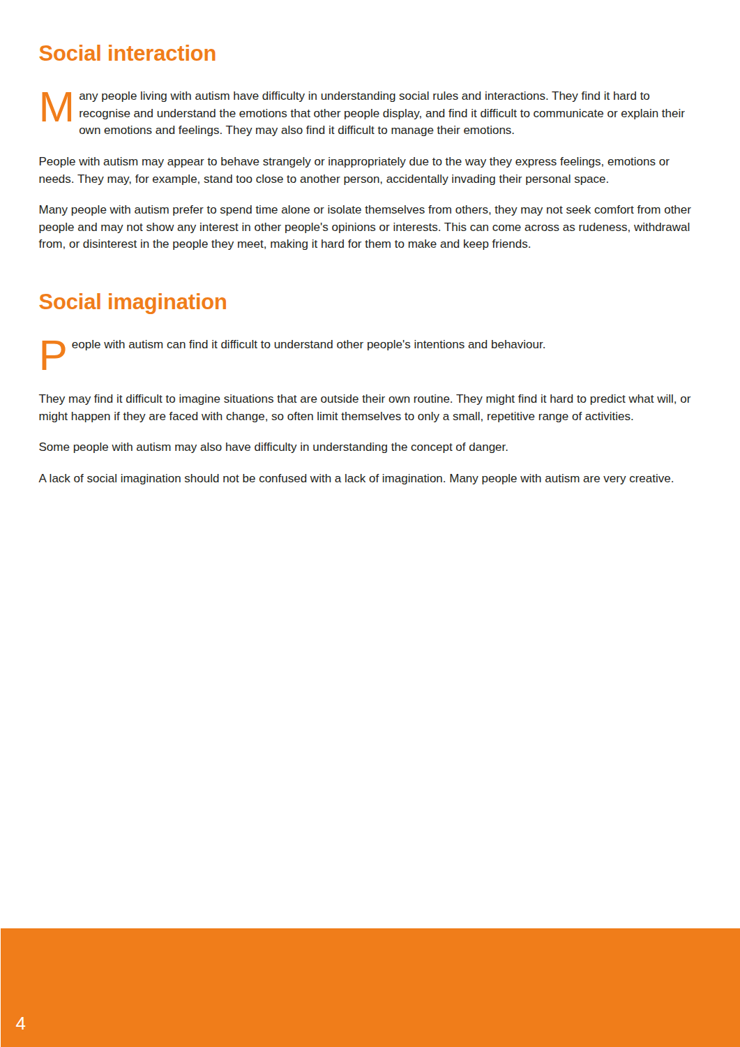Social interaction
Many people living with autism have difficulty in understanding social rules and interactions. They find it hard to recognise and understand the emotions that other people display, and find it difficult to communicate or explain their own emotions and feelings. They may also find it difficult to manage their emotions.
People with autism may appear to behave strangely or inappropriately due to the way they express feelings, emotions or needs. They may, for example, stand too close to another person, accidentally invading their personal space.
Many people with autism prefer to spend time alone or isolate themselves from others, they may not seek comfort from other people and may not show any interest in other people's opinions or interests. This can come across as rudeness, withdrawal from, or disinterest in the people they meet, making it hard for them to make and keep friends.
Social imagination
People with autism can find it difficult to understand other people's intentions and behaviour.
They may find it difficult to imagine situations that are outside their own routine. They might find it hard to predict what will, or might happen if they are faced with change, so often limit themselves to only a small, repetitive range of activities.
Some people with autism may also have difficulty in understanding the concept of danger.
A lack of social imagination should not be confused with a lack of imagination. Many people with autism are very creative.
4